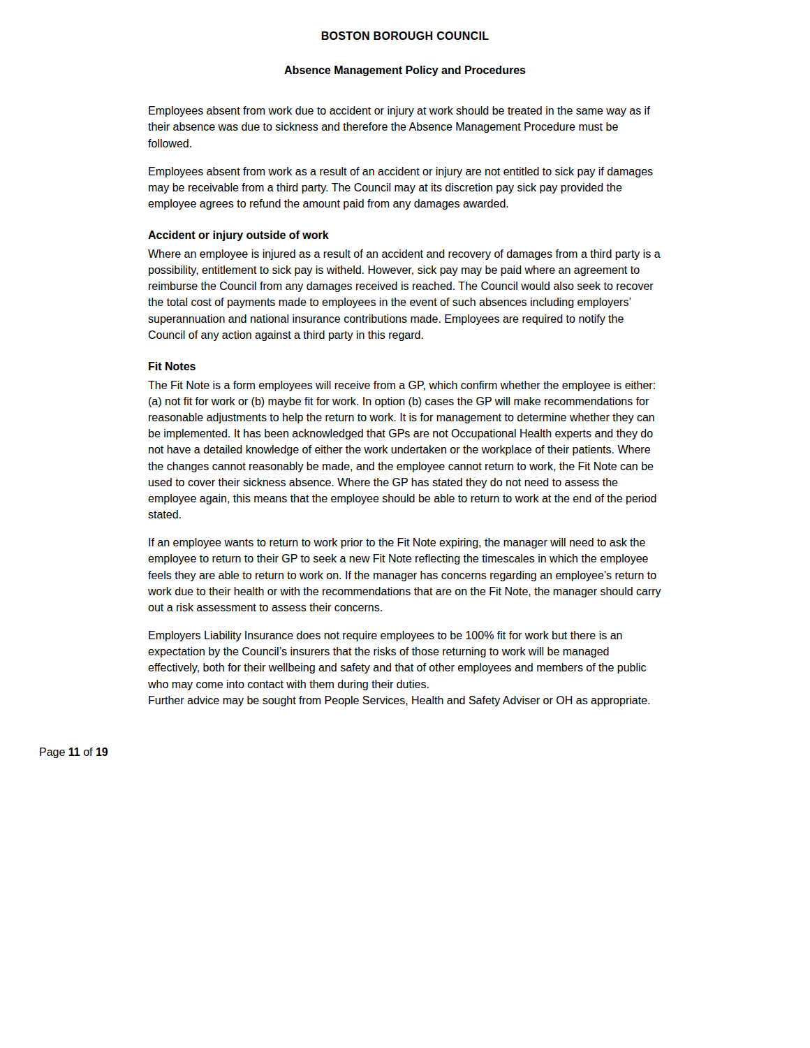BOSTON BOROUGH COUNCIL
Absence Management Policy and Procedures
Employees absent from work due to accident or injury at work should be treated in the same way as if their absence was due to sickness and therefore the Absence Management Procedure must be followed.
Employees absent from work as a result of an accident or injury are not entitled to sick pay if damages may be receivable from a third party. The Council may at its discretion pay sick pay provided the employee agrees to refund the amount paid from any damages awarded.
Accident or injury outside of work
Where an employee is injured as a result of an accident and recovery of damages from a third party is a possibility, entitlement to sick pay is witheld. However, sick pay may be paid where an agreement to reimburse the Council from any damages received is reached. The Council would also seek to recover the total cost of payments made to employees in the event of such absences including employers’ superannuation and national insurance contributions made. Employees are required to notify the Council of any action against a third party in this regard.
Fit Notes
The Fit Note is a form employees will receive from a GP, which confirm whether the employee is either: (a) not fit for work or (b) maybe fit for work. In option (b) cases the GP will make recommendations for reasonable adjustments to help the return to work. It is for management to determine whether they can be implemented. It has been acknowledged that GPs are not Occupational Health experts and they do not have a detailed knowledge of either the work undertaken or the workplace of their patients. Where the changes cannot reasonably be made, and the employee cannot return to work, the Fit Note can be used to cover their sickness absence. Where the GP has stated they do not need to assess the employee again, this means that the employee should be able to return to work at the end of the period stated.
If an employee wants to return to work prior to the Fit Note expiring, the manager will need to ask the employee to return to their GP to seek a new Fit Note reflecting the timescales in which the employee feels they are able to return to work on. If the manager has concerns regarding an employee’s return to work due to their health or with the recommendations that are on the Fit Note, the manager should carry out a risk assessment to assess their concerns.
Employers Liability Insurance does not require employees to be 100% fit for work but there is an expectation by the Council’s insurers that the risks of those returning to work will be managed effectively, both for their wellbeing and safety and that of other employees and members of the public who may come into contact with them during their duties.
Further advice may be sought from People Services, Health and Safety Adviser or OH as appropriate.
Page 11 of 19